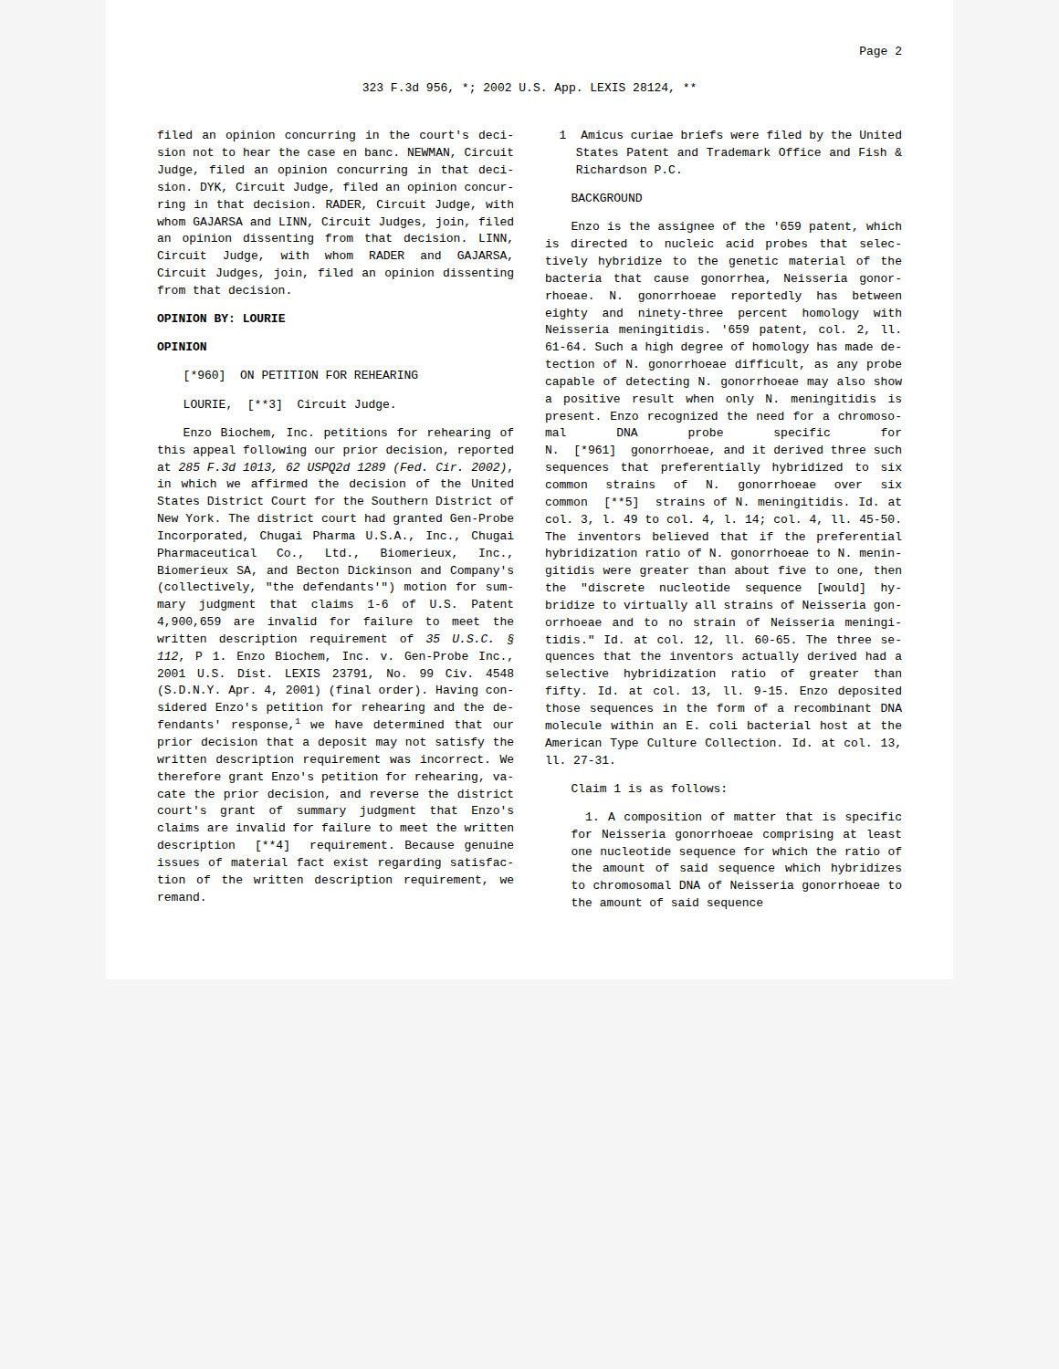Page 2
323 F.3d 956, *; 2002 U.S. App. LEXIS 28124, **
filed an opinion concurring in the court's decision not to hear the case en banc. NEWMAN, Circuit Judge, filed an opinion concurring in that decision. DYK, Circuit Judge, filed an opinion concurring in that decision. RADER, Circuit Judge, with whom GAJARSA and LINN, Circuit Judges, join, filed an opinion dissenting from that decision. LINN, Circuit Judge, with whom RADER and GAJARSA, Circuit Judges, join, filed an opinion dissenting from that decision.
OPINION BY: LOURIE
OPINION
[*960] ON PETITION FOR REHEARING
LOURIE, [**3] Circuit Judge.
Enzo Biochem, Inc. petitions for rehearing of this appeal following our prior decision, reported at 285 F.3d 1013, 62 USPQ2d 1289 (Fed. Cir. 2002), in which we affirmed the decision of the United States District Court for the Southern District of New York. The district court had granted Gen-Probe Incorporated, Chugai Pharma U.S.A., Inc., Chugai Pharmaceutical Co., Ltd., Biomerieux, Inc., Biomerieux SA, and Becton Dickinson and Company's (collectively, "the defendants'") motion for summary judgment that claims 1-6 of U.S. Patent 4,900,659 are invalid for failure to meet the written description requirement of 35 U.S.C. § 112, P 1. Enzo Biochem, Inc. v. Gen-Probe Inc., 2001 U.S. Dist. LEXIS 23791, No. 99 Civ. 4548 (S.D.N.Y. Apr. 4, 2001) (final order). Having considered Enzo's petition for rehearing and the defendants' response,1 we have determined that our prior decision that a deposit may not satisfy the written description requirement was incorrect. We therefore grant Enzo's petition for rehearing, vacate the prior decision, and reverse the district court's grant of summary judgment that Enzo's claims are invalid for failure to meet the written description [**4] requirement. Because genuine issues of material fact exist regarding satisfaction of the written description requirement, we remand.
1 Amicus curiae briefs were filed by the United States Patent and Trademark Office and Fish & Richardson P.C.
BACKGROUND
Enzo is the assignee of the '659 patent, which is directed to nucleic acid probes that selectively hybridize to the genetic material of the bacteria that cause gonorrhea, Neisseria gonorrhoeae. N. gonorrhoeae reportedly has between eighty and ninety-three percent homology with Neisseria meningitidis. '659 patent, col. 2, ll. 61-64. Such a high degree of homology has made detection of N. gonorrhoeae difficult, as any probe capable of detecting N. gonorrhoeae may also show a positive result when only N. meningitidis is present. Enzo recognized the need for a chromosomal DNA probe specific for N. [*961] gonorrhoeae, and it derived three such sequences that preferentially hybridized to six common strains of N. gonorrhoeae over six common [**5] strains of N. meningitidis. Id. at col. 3, l. 49 to col. 4, l. 14; col. 4, ll. 45-50. The inventors believed that if the preferential hybridization ratio of N. gonorrhoeae to N. meningitidis were greater than about five to one, then the "discrete nucleotide sequence [would] hybridize to virtually all strains of Neisseria gonorrhoeae and to no strain of Neisseria meningitidis." Id. at col. 12, ll. 60-65. The three sequences that the inventors actually derived had a selective hybridization ratio of greater than fifty. Id. at col. 13, ll. 9-15. Enzo deposited those sequences in the form of a recombinant DNA molecule within an E. coli bacterial host at the American Type Culture Collection. Id. at col. 13, ll. 27-31.
Claim 1 is as follows:
1. A composition of matter that is specific for Neisseria gonorrhoeae comprising at least one nucleotide sequence for which the ratio of the amount of said sequence which hybridizes to chromosomal DNA of Neisseria gonorrhoeae to the amount of said sequence